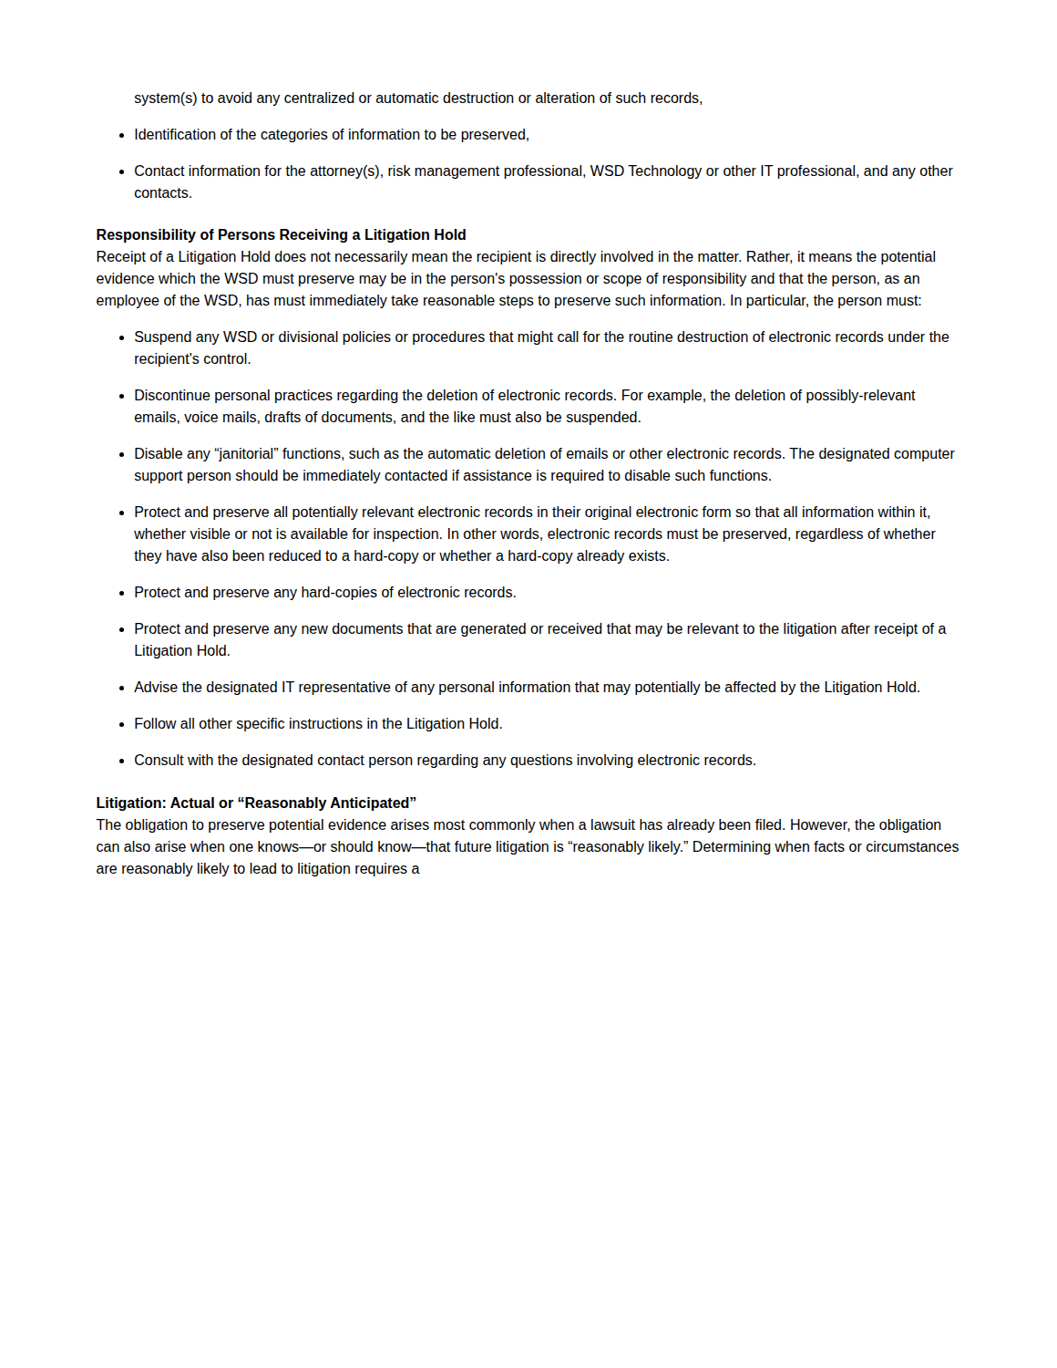system(s) to avoid any centralized or automatic destruction or alteration of such records,
Identification of the categories of information to be preserved,
Contact information for the attorney(s), risk management professional, WSD Technology or other IT professional, and any other contacts.
Responsibility of Persons Receiving a Litigation Hold
Receipt of a Litigation Hold does not necessarily mean the recipient is directly involved in the matter. Rather, it means the potential evidence which the WSD must preserve may be in the person's possession or scope of responsibility and that the person, as an employee of the WSD, has must immediately take reasonable steps to preserve such information. In particular, the person must:
Suspend any WSD or divisional policies or procedures that might call for the routine destruction of electronic records under the recipient's control.
Discontinue personal practices regarding the deletion of electronic records. For example, the deletion of possibly-relevant emails, voice mails, drafts of documents, and the like must also be suspended.
Disable any “janitorial” functions, such as the automatic deletion of emails or other electronic records. The designated computer support person should be immediately contacted if assistance is required to disable such functions.
Protect and preserve all potentially relevant electronic records in their original electronic form so that all information within it, whether visible or not is available for inspection. In other words, electronic records must be preserved, regardless of whether they have also been reduced to a hard-copy or whether a hard-copy already exists.
Protect and preserve any hard-copies of electronic records.
Protect and preserve any new documents that are generated or received that may be relevant to the litigation after receipt of a Litigation Hold.
Advise the designated IT representative of any personal information that may potentially be affected by the Litigation Hold.
Follow all other specific instructions in the Litigation Hold.
Consult with the designated contact person regarding any questions involving electronic records.
Litigation: Actual or “Reasonably Anticipated”
The obligation to preserve potential evidence arises most commonly when a lawsuit has already been filed. However, the obligation can also arise when one knows—or should know—that future litigation is “reasonably likely.” Determining when facts or circumstances are reasonably likely to lead to litigation requires a